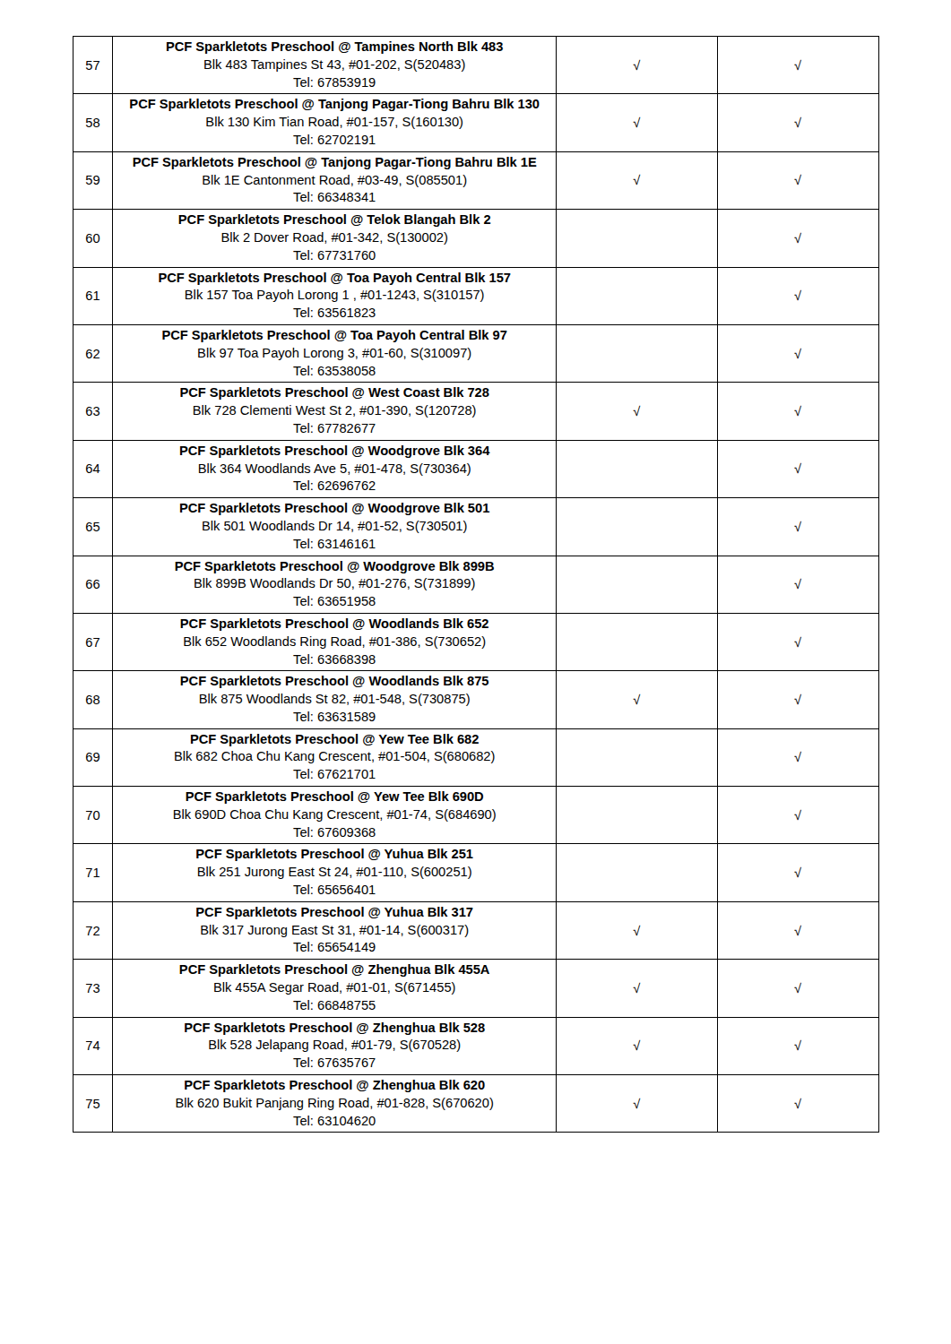| 57 | PCF Sparkletots Preschool @ Tampines North Blk 483 Blk 483 Tampines St 43, #01-202, S(520483) Tel: 67853919 | √ | √ |
| 58 | PCF Sparkletots Preschool @ Tanjong Pagar-Tiong Bahru Blk 130 Blk 130 Kim Tian Road, #01-157, S(160130) Tel: 62702191 | √ | √ |
| 59 | PCF Sparkletots Preschool @ Tanjong Pagar-Tiong Bahru Blk 1E Blk 1E Cantonment Road, #03-49, S(085501) Tel: 66348341 | √ | √ |
| 60 | PCF Sparkletots Preschool @ Telok Blangah Blk 2 Blk 2 Dover Road, #01-342, S(130002) Tel: 67731760 | | √ |
| 61 | PCF Sparkletots Preschool @ Toa Payoh Central Blk 157 Blk 157 Toa Payoh Lorong 1 , #01-1243, S(310157) Tel: 63561823 | | √ |
| 62 | PCF Sparkletots Preschool @ Toa Payoh Central Blk 97 Blk 97 Toa Payoh Lorong 3, #01-60, S(310097) Tel: 63538058 | | √ |
| 63 | PCF Sparkletots Preschool @ West Coast Blk 728 Blk 728 Clementi West St 2, #01-390, S(120728) Tel: 67782677 | √ | √ |
| 64 | PCF Sparkletots Preschool @ Woodgrove Blk 364 Blk 364 Woodlands Ave 5, #01-478, S(730364) Tel: 62696762 | | √ |
| 65 | PCF Sparkletots Preschool @ Woodgrove Blk 501 Blk 501 Woodlands Dr 14, #01-52, S(730501) Tel: 63146161 | | √ |
| 66 | PCF Sparkletots Preschool @ Woodgrove Blk 899B Blk 899B Woodlands Dr 50, #01-276, S(731899) Tel: 63651958 | | √ |
| 67 | PCF Sparkletots Preschool @ Woodlands Blk 652 Blk 652 Woodlands Ring Road, #01-386, S(730652) Tel: 63668398 | | √ |
| 68 | PCF Sparkletots Preschool @ Woodlands Blk 875 Blk 875 Woodlands St 82, #01-548, S(730875) Tel: 63631589 | √ | √ |
| 69 | PCF Sparkletots Preschool @ Yew Tee Blk 682 Blk 682 Choa Chu Kang Crescent, #01-504, S(680682) Tel: 67621701 | | √ |
| 70 | PCF Sparkletots Preschool @ Yew Tee Blk 690D Blk 690D Choa Chu Kang Crescent, #01-74, S(684690) Tel: 67609368 | | √ |
| 71 | PCF Sparkletots Preschool @ Yuhua Blk 251 Blk 251 Jurong East St 24, #01-110, S(600251) Tel: 65656401 | | √ |
| 72 | PCF Sparkletots Preschool @ Yuhua Blk 317 Blk 317 Jurong East St 31, #01-14, S(600317) Tel: 65654149 | √ | √ |
| 73 | PCF Sparkletots Preschool @ Zhenghua Blk 455A Blk 455A Segar Road, #01-01, S(671455) Tel: 66848755 | √ | √ |
| 74 | PCF Sparkletots Preschool @ Zhenghua Blk 528 Blk 528 Jelapang Road, #01-79, S(670528) Tel: 67635767 | √ | √ |
| 75 | PCF Sparkletots Preschool @ Zhenghua Blk 620 Blk 620 Bukit Panjang Ring Road, #01-828, S(670620) Tel: 63104620 | √ | √ |